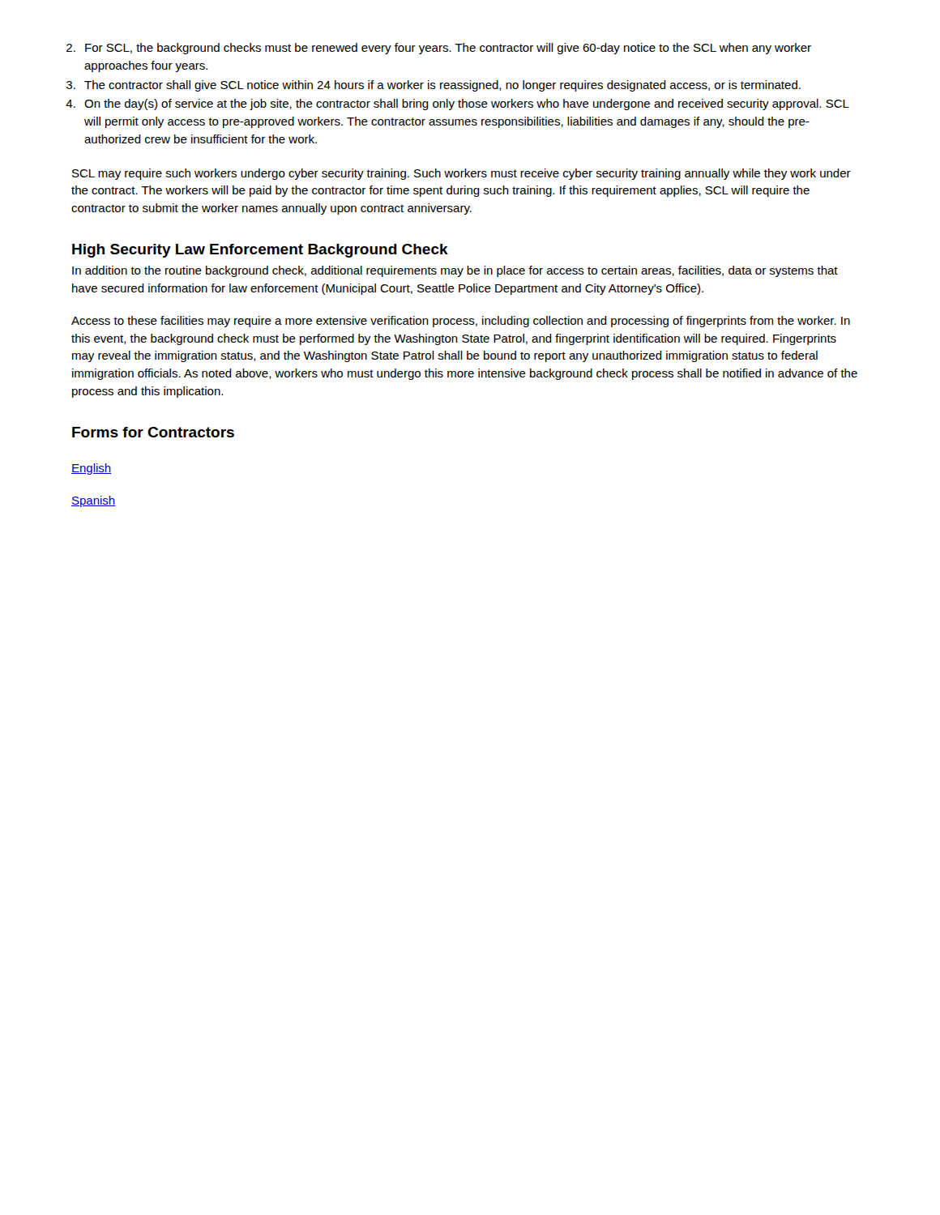For SCL, the background checks must be renewed every four years. The contractor will give 60-day notice to the SCL when any worker approaches four years.
The contractor shall give SCL notice within 24 hours if a worker is reassigned, no longer requires designated access, or is terminated.
On the day(s) of service at the job site, the contractor shall bring only those workers who have undergone and received security approval. SCL will permit only access to pre-approved workers. The contractor assumes responsibilities, liabilities and damages if any, should the pre-authorized crew be insufficient for the work.
SCL may require such workers undergo cyber security training. Such workers must receive cyber security training annually while they work under the contract. The workers will be paid by the contractor for time spent during such training. If this requirement applies, SCL will require the contractor to submit the worker names annually upon contract anniversary.
High Security Law Enforcement Background Check
In addition to the routine background check, additional requirements may be in place for access to certain areas, facilities, data or systems that have secured information for law enforcement (Municipal Court, Seattle Police Department and City Attorney's Office).
Access to these facilities may require a more extensive verification process, including collection and processing of fingerprints from the worker. In this event, the background check must be performed by the Washington State Patrol, and fingerprint identification will be required. Fingerprints may reveal the immigration status, and the Washington State Patrol shall be bound to report any unauthorized immigration status to federal immigration officials. As noted above, workers who must undergo this more intensive background check process shall be notified in advance of the process and this implication.
Forms for Contractors
English
Spanish